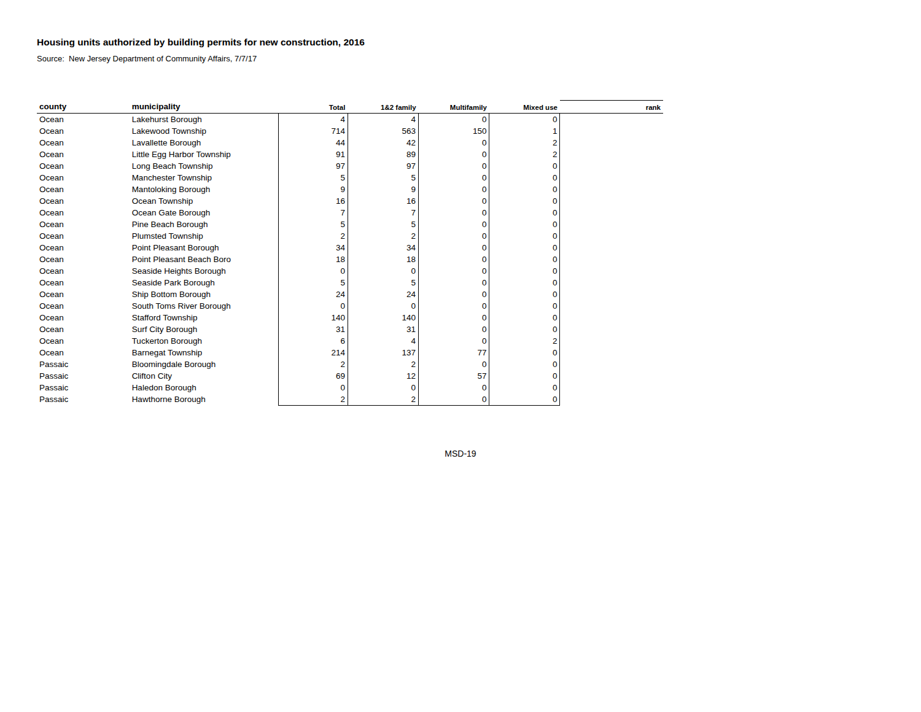Housing units authorized by building permits for new construction, 2016
Source: New Jersey Department of Community Affairs, 7/7/17
| county | municipality | Total | 1&2 family | Multifamily | Mixed use | rank |
| --- | --- | --- | --- | --- | --- | --- |
| Ocean | Lakehurst Borough | 4 | 4 | 0 | 0 | |
| Ocean | Lakewood Township | 714 | 563 | 150 | 1 | |
| Ocean | Lavallette Borough | 44 | 42 | 0 | 2 | |
| Ocean | Little Egg Harbor Township | 91 | 89 | 0 | 2 | |
| Ocean | Long Beach Township | 97 | 97 | 0 | 0 | |
| Ocean | Manchester Township | 5 | 5 | 0 | 0 | |
| Ocean | Mantoloking Borough | 9 | 9 | 0 | 0 | |
| Ocean | Ocean Township | 16 | 16 | 0 | 0 | |
| Ocean | Ocean Gate Borough | 7 | 7 | 0 | 0 | |
| Ocean | Pine Beach Borough | 5 | 5 | 0 | 0 | |
| Ocean | Plumsted Township | 2 | 2 | 0 | 0 | |
| Ocean | Point Pleasant Borough | 34 | 34 | 0 | 0 | |
| Ocean | Point Pleasant Beach Boro | 18 | 18 | 0 | 0 | |
| Ocean | Seaside Heights Borough | 0 | 0 | 0 | 0 | |
| Ocean | Seaside Park Borough | 5 | 5 | 0 | 0 | |
| Ocean | Ship Bottom Borough | 24 | 24 | 0 | 0 | |
| Ocean | South Toms River Borough | 0 | 0 | 0 | 0 | |
| Ocean | Stafford Township | 140 | 140 | 0 | 0 | |
| Ocean | Surf City Borough | 31 | 31 | 0 | 0 | |
| Ocean | Tuckerton Borough | 6 | 4 | 0 | 2 | |
| Ocean | Barnegat Township | 214 | 137 | 77 | 0 | |
| Passaic | Bloomingdale Borough | 2 | 2 | 0 | 0 | |
| Passaic | Clifton City | 69 | 12 | 57 | 0 | |
| Passaic | Haledon Borough | 0 | 0 | 0 | 0 | |
| Passaic | Hawthorne Borough | 2 | 2 | 0 | 0 | |
MSD-19